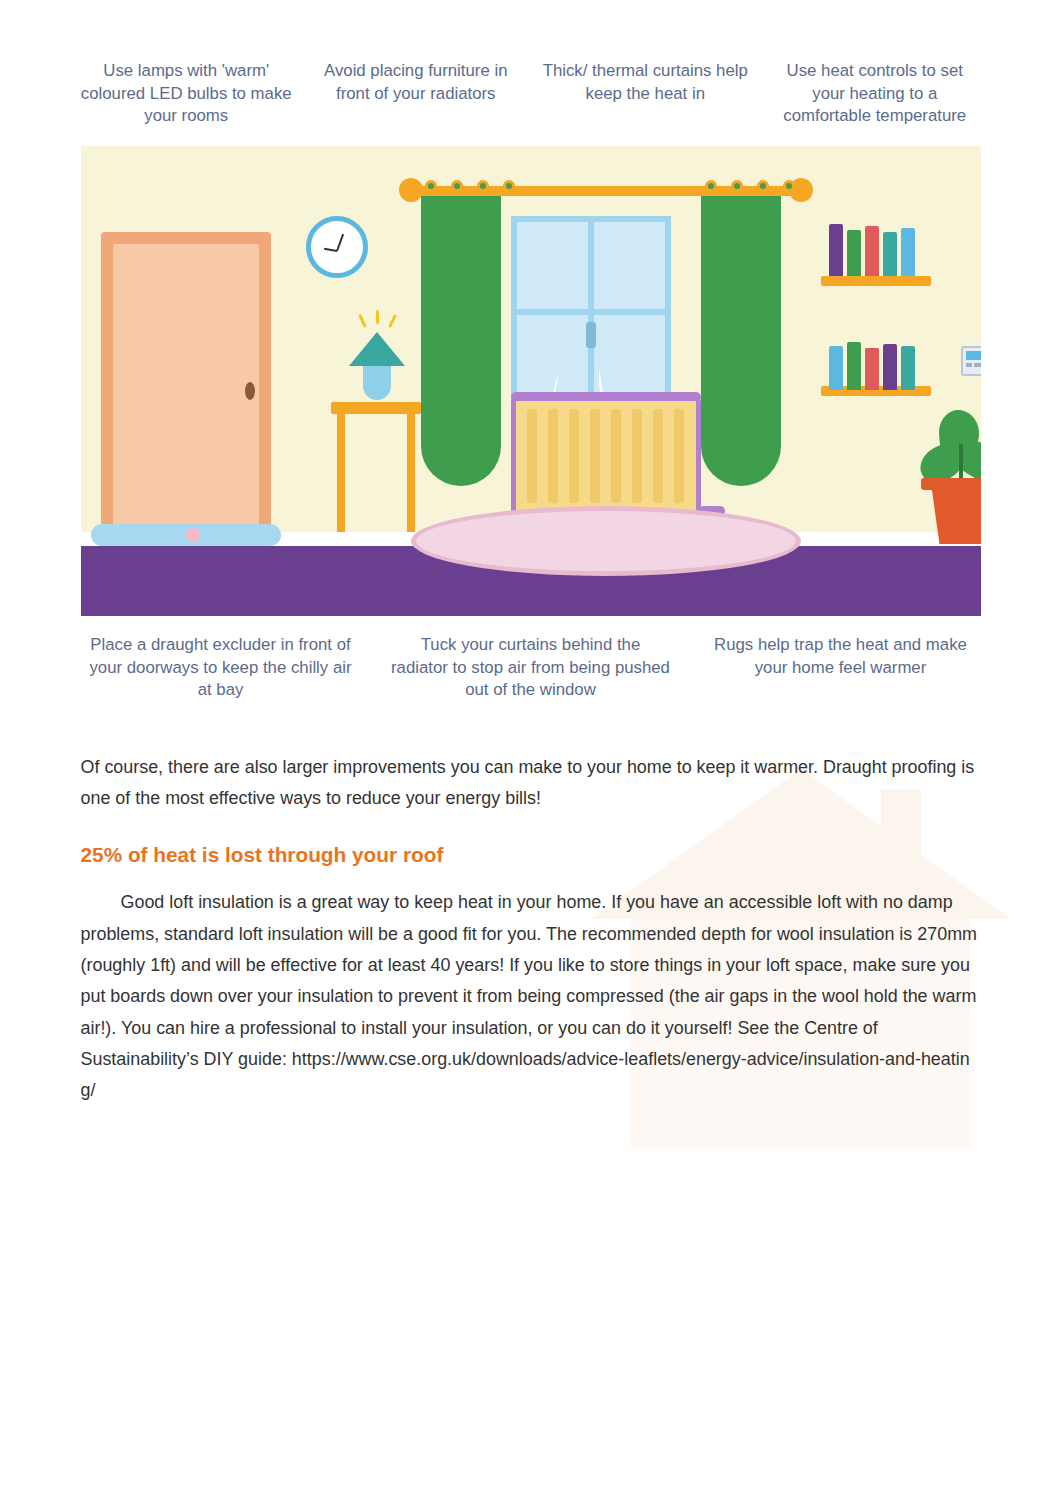Use lamps with 'warm' coloured LED bulbs to make your rooms
Avoid placing furniture in front of your radiators
Thick/ thermal curtains help keep the heat in
Use heat controls to set your heating to a comfortable temperature
Place a draught excluder in front of your doorways to keep the chilly air at bay
Tuck your curtains behind the radiator to stop air from being pushed out of the window
Rugs help trap the heat and make your home feel warmer
Of course, there are also larger improvements you can make to your home to keep it warmer. Draught proofing is one of the most effective ways to reduce your energy bills!
25% of heat is lost through your roof
Good loft insulation is a great way to keep heat in your home. If you have an accessible loft with no damp problems, standard loft insulation will be a good fit for you. The recommended depth for wool insulation is 270mm (roughly 1ft) and will be effective for at least 40 years! If you like to store things in your loft space, make sure you put boards down over your insulation to prevent it from being compressed (the air gaps in the wool hold the warm air!). You can hire a professional to install your insulation, or you can do it yourself! See the Centre of Sustainability’s DIY guide: https://www.cse.org.uk/downloads/advice-leaflets/energy-advice/insulation-and-heating/